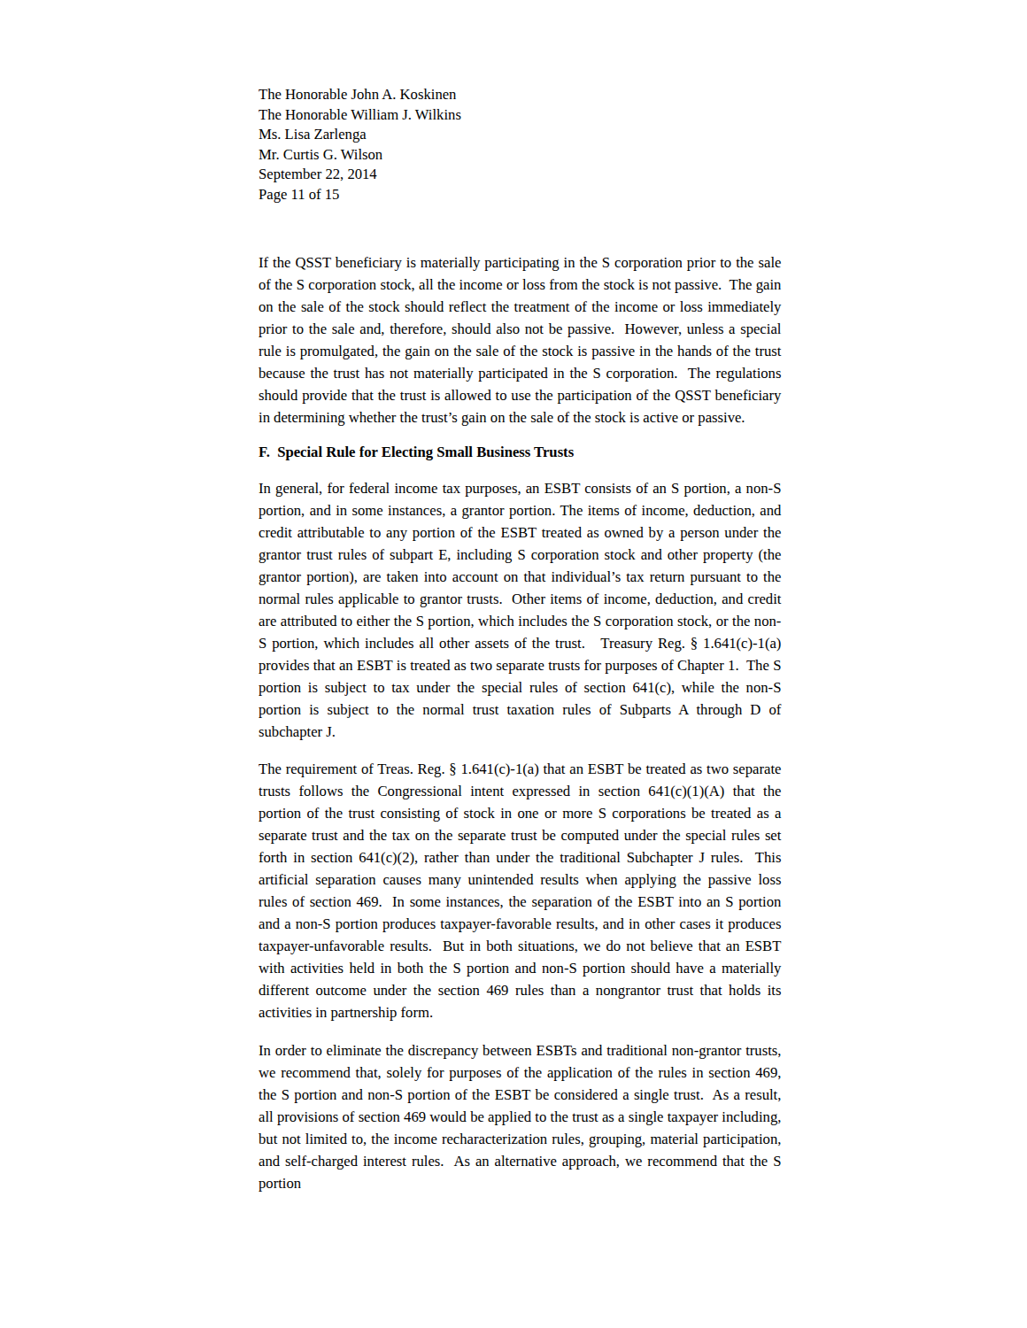The Honorable John A. Koskinen
The Honorable William J. Wilkins
Ms. Lisa Zarlenga
Mr. Curtis G. Wilson
September 22, 2014
Page 11 of 15
If the QSST beneficiary is materially participating in the S corporation prior to the sale of the S corporation stock, all the income or loss from the stock is not passive. The gain on the sale of the stock should reflect the treatment of the income or loss immediately prior to the sale and, therefore, should also not be passive. However, unless a special rule is promulgated, the gain on the sale of the stock is passive in the hands of the trust because the trust has not materially participated in the S corporation. The regulations should provide that the trust is allowed to use the participation of the QSST beneficiary in determining whether the trust’s gain on the sale of the stock is active or passive.
F. Special Rule for Electing Small Business Trusts
In general, for federal income tax purposes, an ESBT consists of an S portion, a non-S portion, and in some instances, a grantor portion. The items of income, deduction, and credit attributable to any portion of the ESBT treated as owned by a person under the grantor trust rules of subpart E, including S corporation stock and other property (the grantor portion), are taken into account on that individual’s tax return pursuant to the normal rules applicable to grantor trusts. Other items of income, deduction, and credit are attributed to either the S portion, which includes the S corporation stock, or the non-S portion, which includes all other assets of the trust. Treasury Reg. § 1.641(c)-1(a) provides that an ESBT is treated as two separate trusts for purposes of Chapter 1. The S portion is subject to tax under the special rules of section 641(c), while the non-S portion is subject to the normal trust taxation rules of Subparts A through D of subchapter J.
The requirement of Treas. Reg. § 1.641(c)-1(a) that an ESBT be treated as two separate trusts follows the Congressional intent expressed in section 641(c)(1)(A) that the portion of the trust consisting of stock in one or more S corporations be treated as a separate trust and the tax on the separate trust be computed under the special rules set forth in section 641(c)(2), rather than under the traditional Subchapter J rules. This artificial separation causes many unintended results when applying the passive loss rules of section 469. In some instances, the separation of the ESBT into an S portion and a non-S portion produces taxpayer-favorable results, and in other cases it produces taxpayer-unfavorable results. But in both situations, we do not believe that an ESBT with activities held in both the S portion and non-S portion should have a materially different outcome under the section 469 rules than a nongrantor trust that holds its activities in partnership form.
In order to eliminate the discrepancy between ESBTs and traditional non-grantor trusts, we recommend that, solely for purposes of the application of the rules in section 469, the S portion and non-S portion of the ESBT be considered a single trust. As a result, all provisions of section 469 would be applied to the trust as a single taxpayer including, but not limited to, the income recharacterization rules, grouping, material participation, and self-charged interest rules. As an alternative approach, we recommend that the S portion